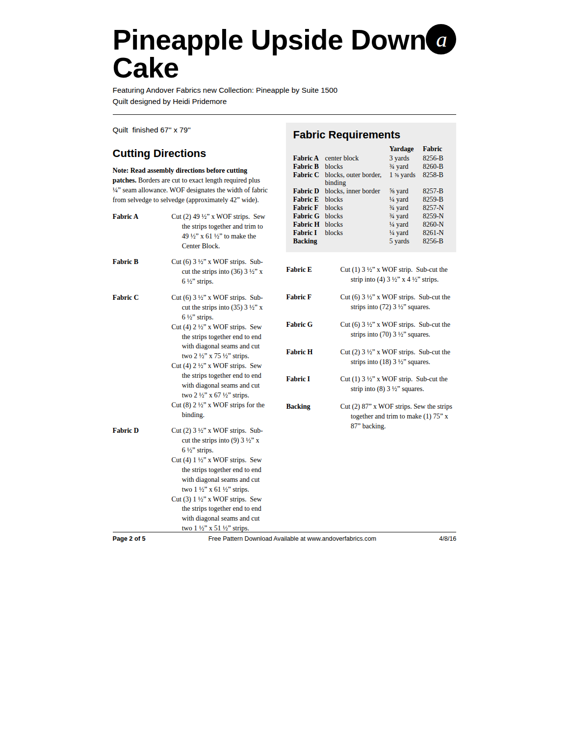Pineapple Upside Down Cake
a
Featuring Andover Fabrics new Collection: Pineapple by Suite 1500
Quilt designed by Heidi Pridemore
Quilt finished 67'' x 79''
Cutting Directions
Note: Read assembly directions before cutting patches. Borders are cut to exact length required plus ¼” seam allowance. WOF designates the width of fabric from selvedge to selvedge (approximately 42” wide).
Fabric A
Cut (2) 49 ½” x WOF strips. Sew the strips together and trim to 49 ½” x 61 ½” to make the Center Block.
Fabric B
Cut (6) 3 ½” x WOF strips. Sub-cut the strips into (36) 3 ½” x 6 ½” strips.
Fabric C
Cut (6) 3 ½” x WOF strips. Sub-cut the strips into (35) 3 ½” x 6 ½” strips.
Cut (4) 2 ½” x WOF strips. Sew the strips together end to end with diagonal seams and cut two 2 ½” x 75 ½” strips.
Cut (4) 2 ½” x WOF strips. Sew the strips together end to end with diagonal seams and cut two 2 ½” x 67 ½” strips.
Cut (8) 2 ½” x WOF strips for the binding.
Fabric D
Cut (2) 3 ½” x WOF strips. Sub-cut the strips into (9) 3 ½” x 6 ½” strips.
Cut (4) 1 ½” x WOF strips. Sew the strips together end to end with diagonal seams and cut two 1 ½” x 61 ½” strips.
Cut (3) 1 ½” x WOF strips. Sew the strips together end to end with diagonal seams and cut two 1 ½” x 51 ½” strips.
Fabric Requirements
| | | Yardage | Fabric |
| --- | --- | --- | --- |
| Fabric A | center block | 3 yards | 8256-B |
| Fabric B | blocks | ¾ yard | 8260-B |
| Fabric C | blocks, outer border, binding | 1 ⅝ yards | 8258-B |
| Fabric D | blocks, inner border | ⅝ yard | 8257-B |
| Fabric E | blocks | ¼ yard | 8259-B |
| Fabric F | blocks | ¾ yard | 8257-N |
| Fabric G | blocks | ¾ yard | 8259-N |
| Fabric H | blocks | ¼ yard | 8260-N |
| Fabric I | blocks | ¼ yard | 8261-N |
| Backing | | 5 yards | 8256-B |
Fabric E
Cut (1) 3 ½” x WOF strip. Sub-cut the strip into (4) 3 ½” x 4 ½” strips.
Fabric F
Cut (6) 3 ½” x WOF strips. Sub-cut the strips into (72) 3 ½” squares.
Fabric G
Cut (6) 3 ½” x WOF strips. Sub-cut the strips into (70) 3 ½” squares.
Fabric H
Cut (2) 3 ½” x WOF strips. Sub-cut the strips into (18) 3 ½” squares.
Fabric I
Cut (1) 3 ½” x WOF strip. Sub-cut the strip into (8) 3 ½” squares.
Backing
Cut (2) 87” x WOF strips. Sew the strips together and trim to make (1) 75” x 87” backing.
Page 2 of 5
Free Pattern Download Available at www.andoverfabrics.com
4/8/16